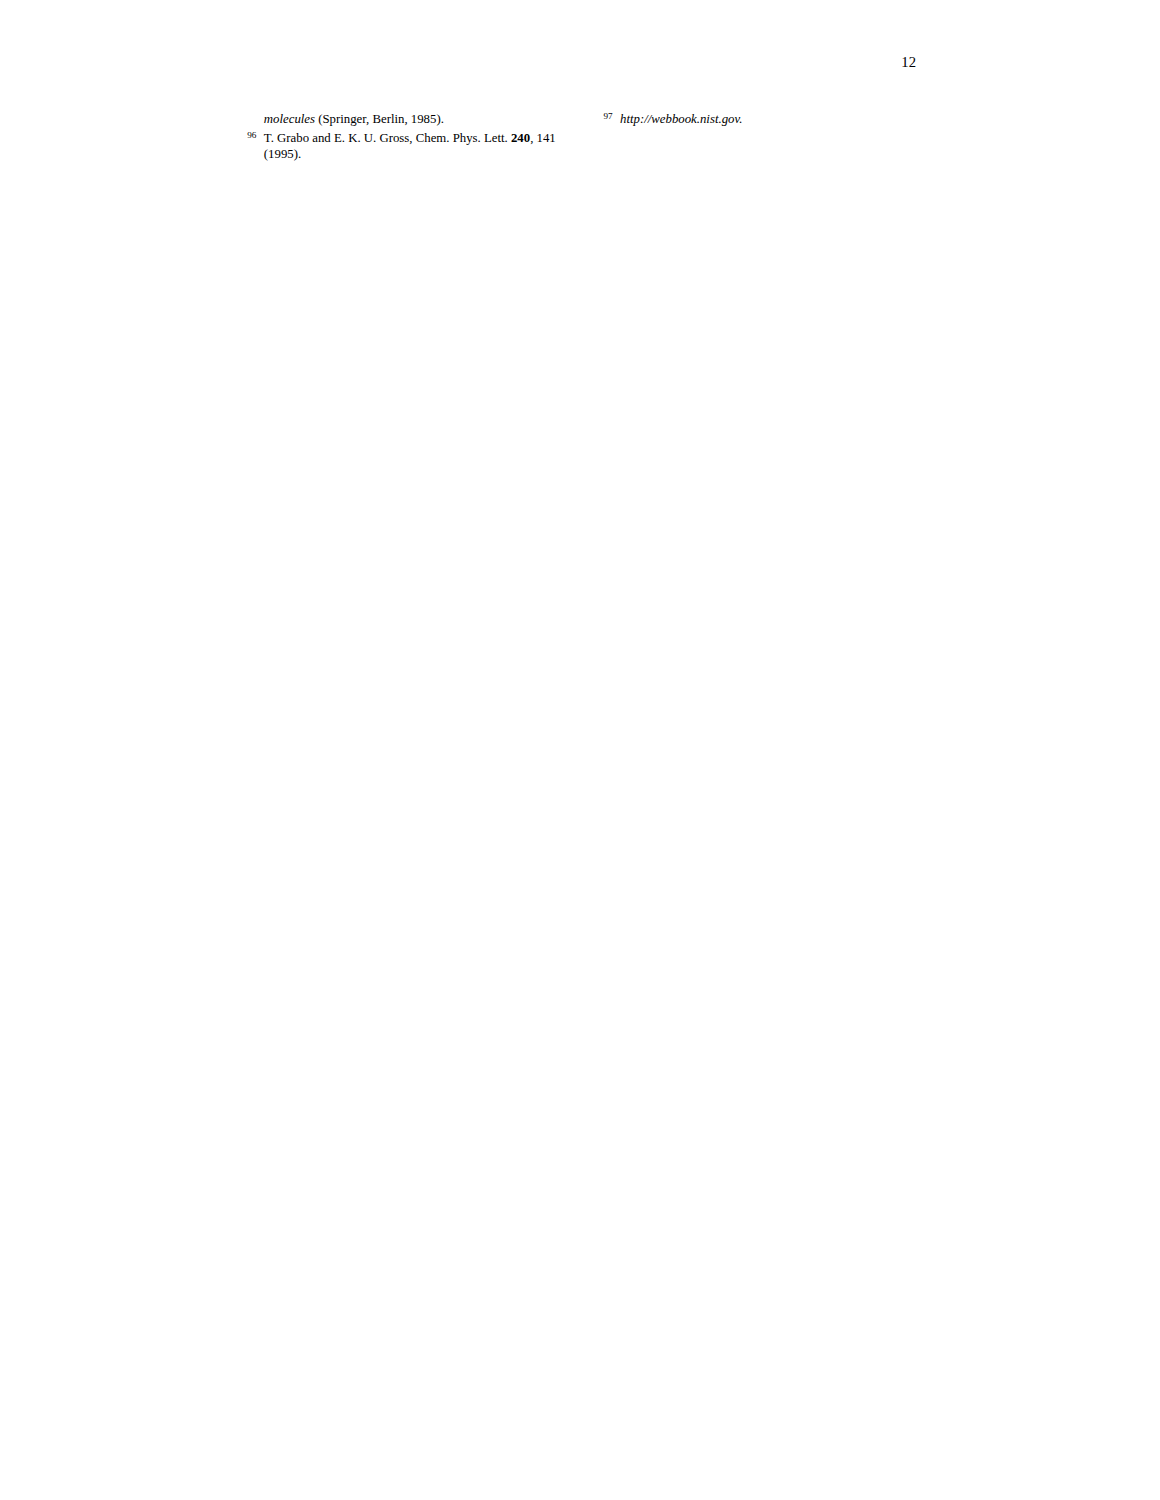12
molecules (Springer, Berlin, 1985).
96 T. Grabo and E. K. U. Gross, Chem. Phys. Lett. 240, 141 (1995).
97 http://webbook.nist.gov.